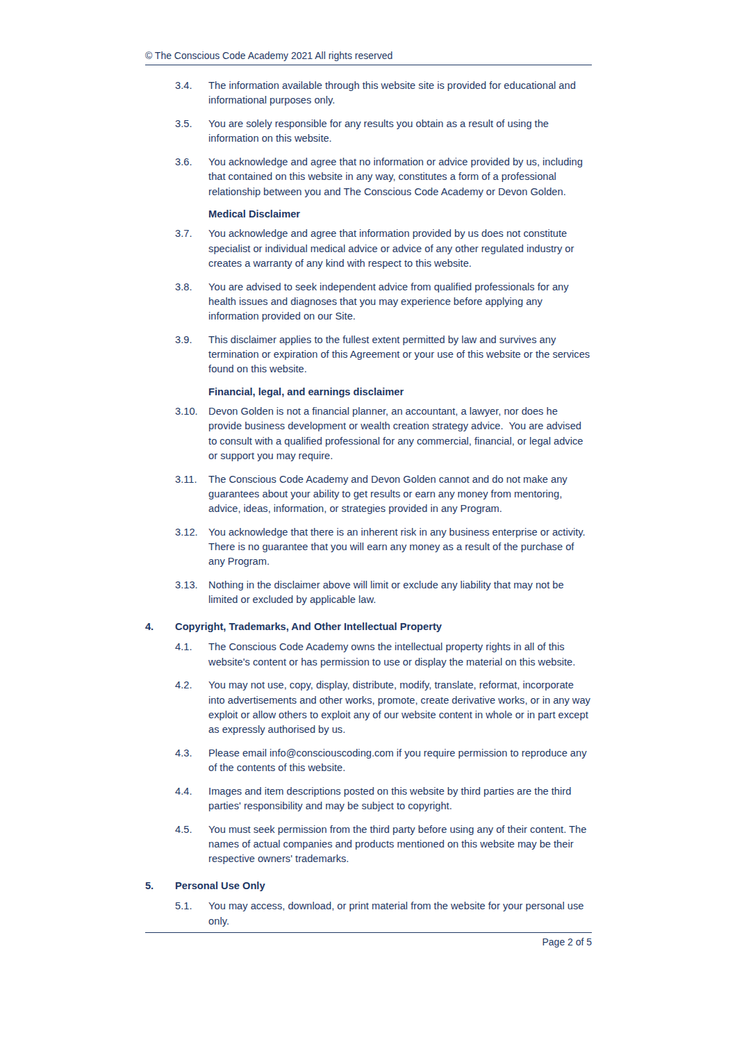© The Conscious Code Academy 2021 All rights reserved
3.4. The information available through this website site is provided for educational and informational purposes only.
3.5. You are solely responsible for any results you obtain as a result of using the information on this website.
3.6. You acknowledge and agree that no information or advice provided by us, including that contained on this website in any way, constitutes a form of a professional relationship between you and The Conscious Code Academy or Devon Golden.
Medical Disclaimer
3.7. You acknowledge and agree that information provided by us does not constitute specialist or individual medical advice or advice of any other regulated industry or creates a warranty of any kind with respect to this website.
3.8. You are advised to seek independent advice from qualified professionals for any health issues and diagnoses that you may experience before applying any information provided on our Site.
3.9. This disclaimer applies to the fullest extent permitted by law and survives any termination or expiration of this Agreement or your use of this website or the services found on this website.
Financial, legal, and earnings disclaimer
3.10. Devon Golden is not a financial planner, an accountant, a lawyer, nor does he provide business development or wealth creation strategy advice. You are advised to consult with a qualified professional for any commercial, financial, or legal advice or support you may require.
3.11. The Conscious Code Academy and Devon Golden cannot and do not make any guarantees about your ability to get results or earn any money from mentoring, advice, ideas, information, or strategies provided in any Program.
3.12. You acknowledge that there is an inherent risk in any business enterprise or activity. There is no guarantee that you will earn any money as a result of the purchase of any Program.
3.13. Nothing in the disclaimer above will limit or exclude any liability that may not be limited or excluded by applicable law.
4.
Copyright, Trademarks, And Other Intellectual Property
4.1. The Conscious Code Academy owns the intellectual property rights in all of this website's content or has permission to use or display the material on this website.
4.2. You may not use, copy, display, distribute, modify, translate, reformat, incorporate into advertisements and other works, promote, create derivative works, or in any way exploit or allow others to exploit any of our website content in whole or in part except as expressly authorised by us.
4.3. Please email info@consciouscoding.com if you require permission to reproduce any of the contents of this website.
4.4. Images and item descriptions posted on this website by third parties are the third parties' responsibility and may be subject to copyright.
4.5. You must seek permission from the third party before using any of their content. The names of actual companies and products mentioned on this website may be their respective owners' trademarks.
5.
Personal Use Only
5.1. You may access, download, or print material from the website for your personal use only.
Page 2 of 5